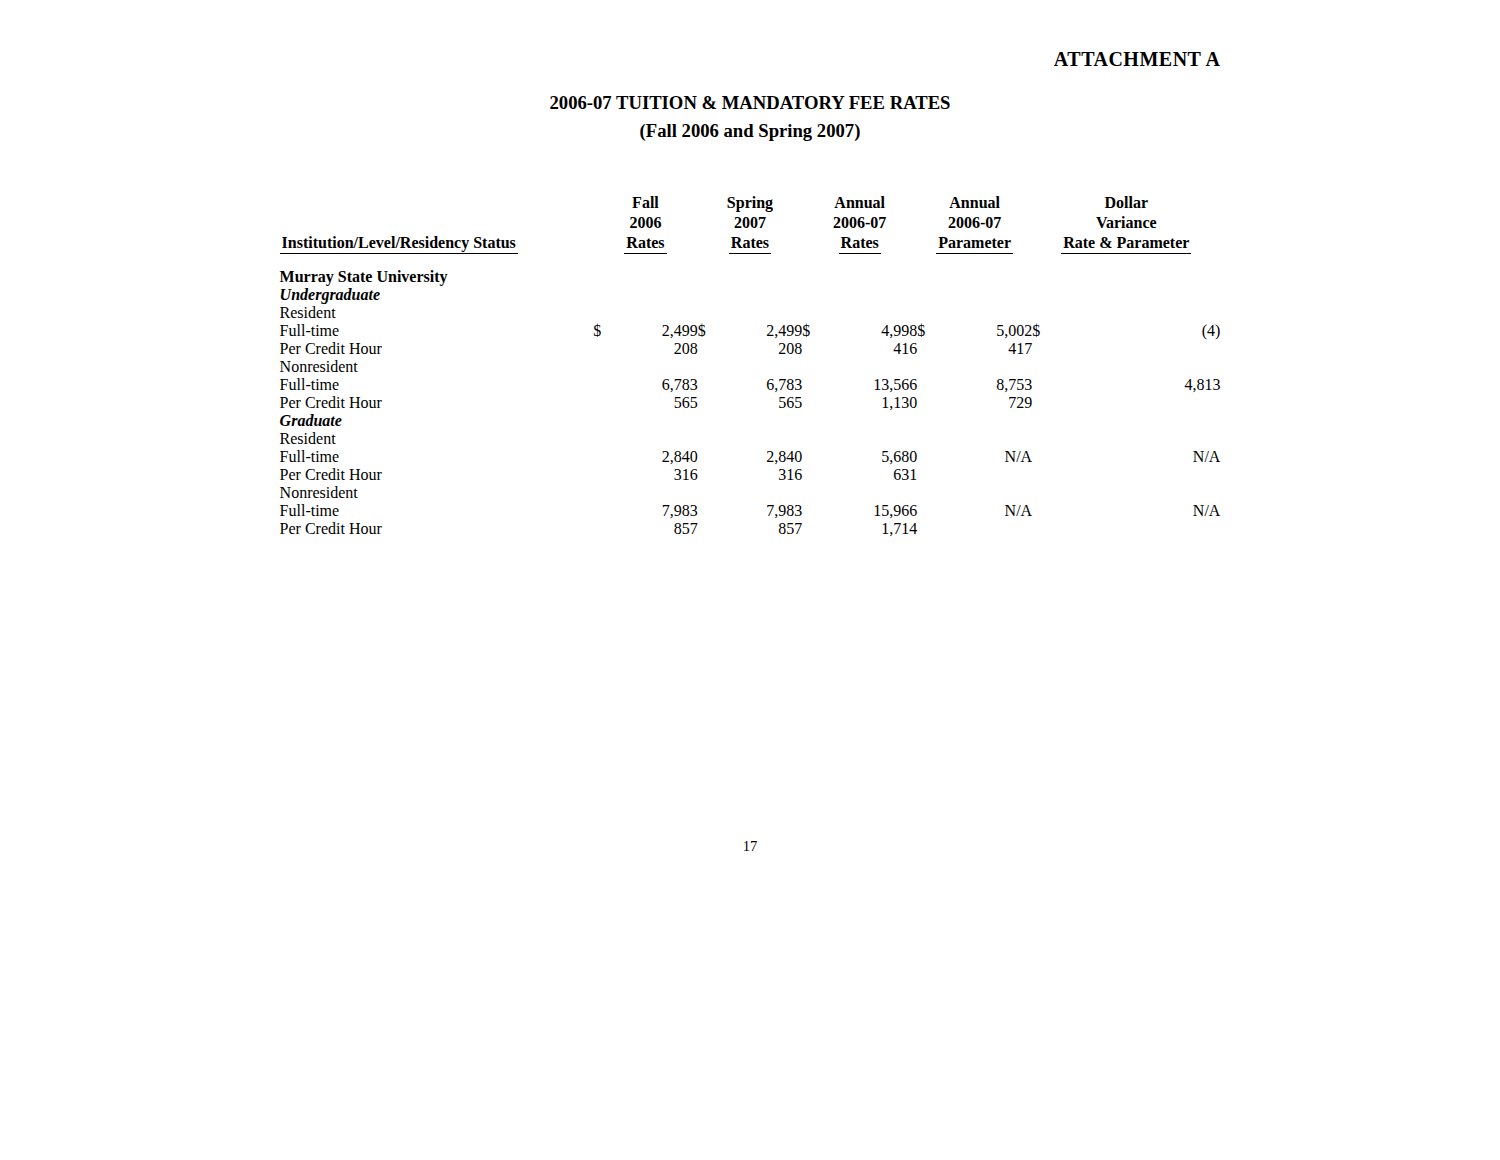ATTACHMENT A
2006-07 TUITION & MANDATORY FEE RATES (Fall 2006 and Spring 2007)
| | Fall 2006 | Spring 2007 | Annual 2006-07 | Annual 2006-07 | Dollar Variance |
| --- | --- | --- | --- | --- | --- |
| Institution/Level/Residency Status | Rates | Rates | Rates | Parameter | Rate & Parameter |
| Murray State University | |
| Undergraduate | |
| Resident | |
| Full-time | $ | 2,499 | $ | 2,499 | $ | 4,998 | $ | 5,002 | $ | (4) |
| Per Credit Hour | | 208 | | 208 | | 416 | | 417 | | |
| Nonresident | |
| Full-time | | 6,783 | | 6,783 | | 13,566 | | 8,753 | | 4,813 |
| Per Credit Hour | | 565 | | 565 | | 1,130 | | 729 | | |
| Graduate | |
| Resident | |
| Full-time | | 2,840 | | 2,840 | | 5,680 | | N/A | | N/A |
| Per Credit Hour | | 316 | | 316 | | 631 | | | | |
| Nonresident | |
| Full-time | | 7,983 | | 7,983 | | 15,966 | | N/A | | N/A |
| Per Credit Hour | | 857 | | 857 | | 1,714 | | | | |
17